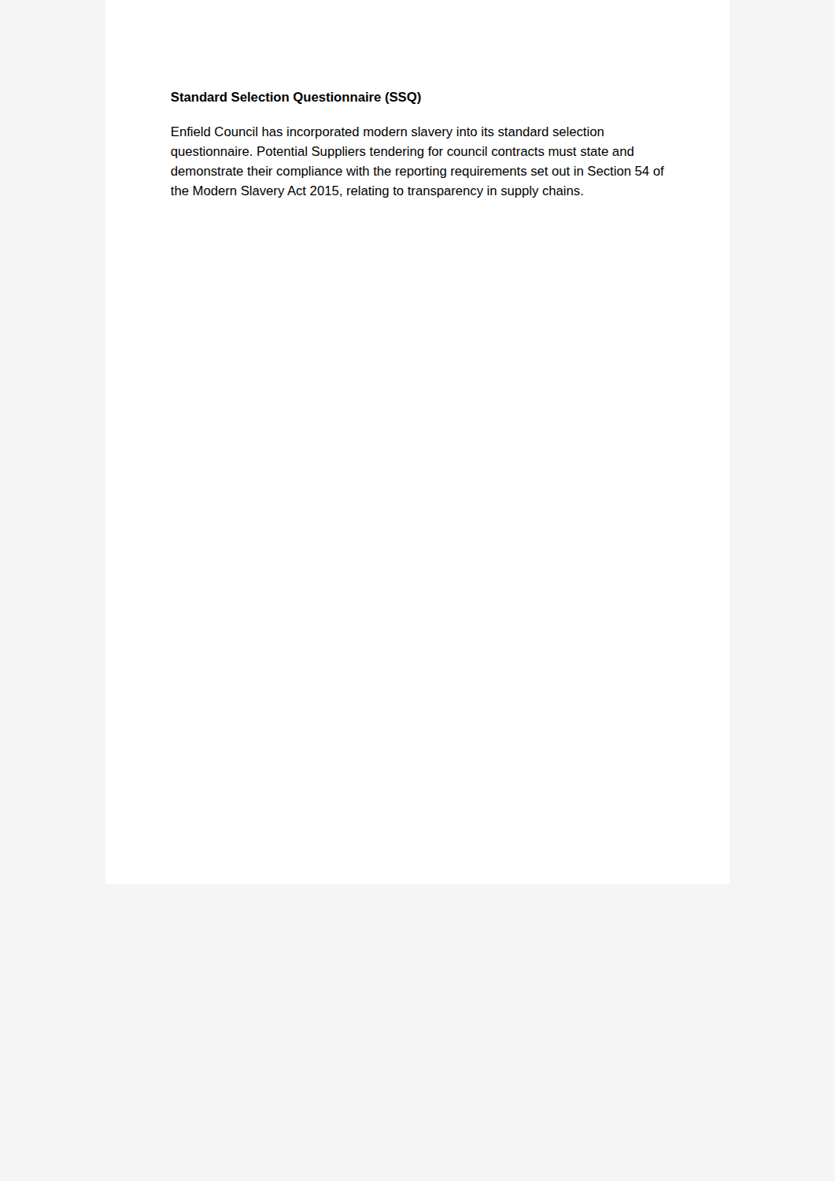Standard Selection Questionnaire (SSQ)
Enfield Council has incorporated modern slavery into its standard selection questionnaire. Potential Suppliers tendering for council contracts must state and demonstrate their compliance with the reporting requirements set out in Section 54 of the Modern Slavery Act 2015, relating to transparency in supply chains.